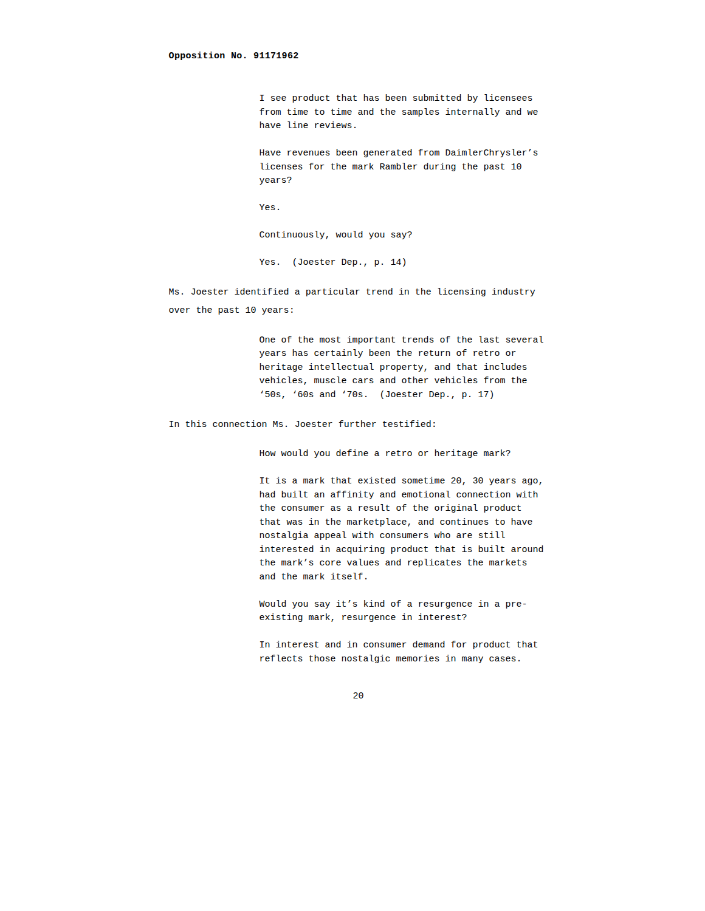Opposition No. 91171962
I see product that has been submitted by licensees from time to time and the samples internally and we have line reviews.
Have revenues been generated from DaimlerChrysler’s licenses for the mark Rambler during the past 10 years?
Yes.
Continuously, would you say?
Yes. (Joester Dep., p. 14)
Ms. Joester identified a particular trend in the licensing industry over the past 10 years:
One of the most important trends of the last several years has certainly been the return of retro or heritage intellectual property, and that includes vehicles, muscle cars and other vehicles from the ‘50s, ‘60s and ‘70s. (Joester Dep., p. 17)
In this connection Ms. Joester further testified:
How would you define a retro or heritage mark?
It is a mark that existed sometime 20, 30 years ago, had built an affinity and emotional connection with the consumer as a result of the original product that was in the marketplace, and continues to have nostalgia appeal with consumers who are still interested in acquiring product that is built around the mark’s core values and replicates the markets and the mark itself.
Would you say it’s kind of a resurgence in a pre-existing mark, resurgence in interest?
In interest and in consumer demand for product that reflects those nostalgic memories in many cases.
20